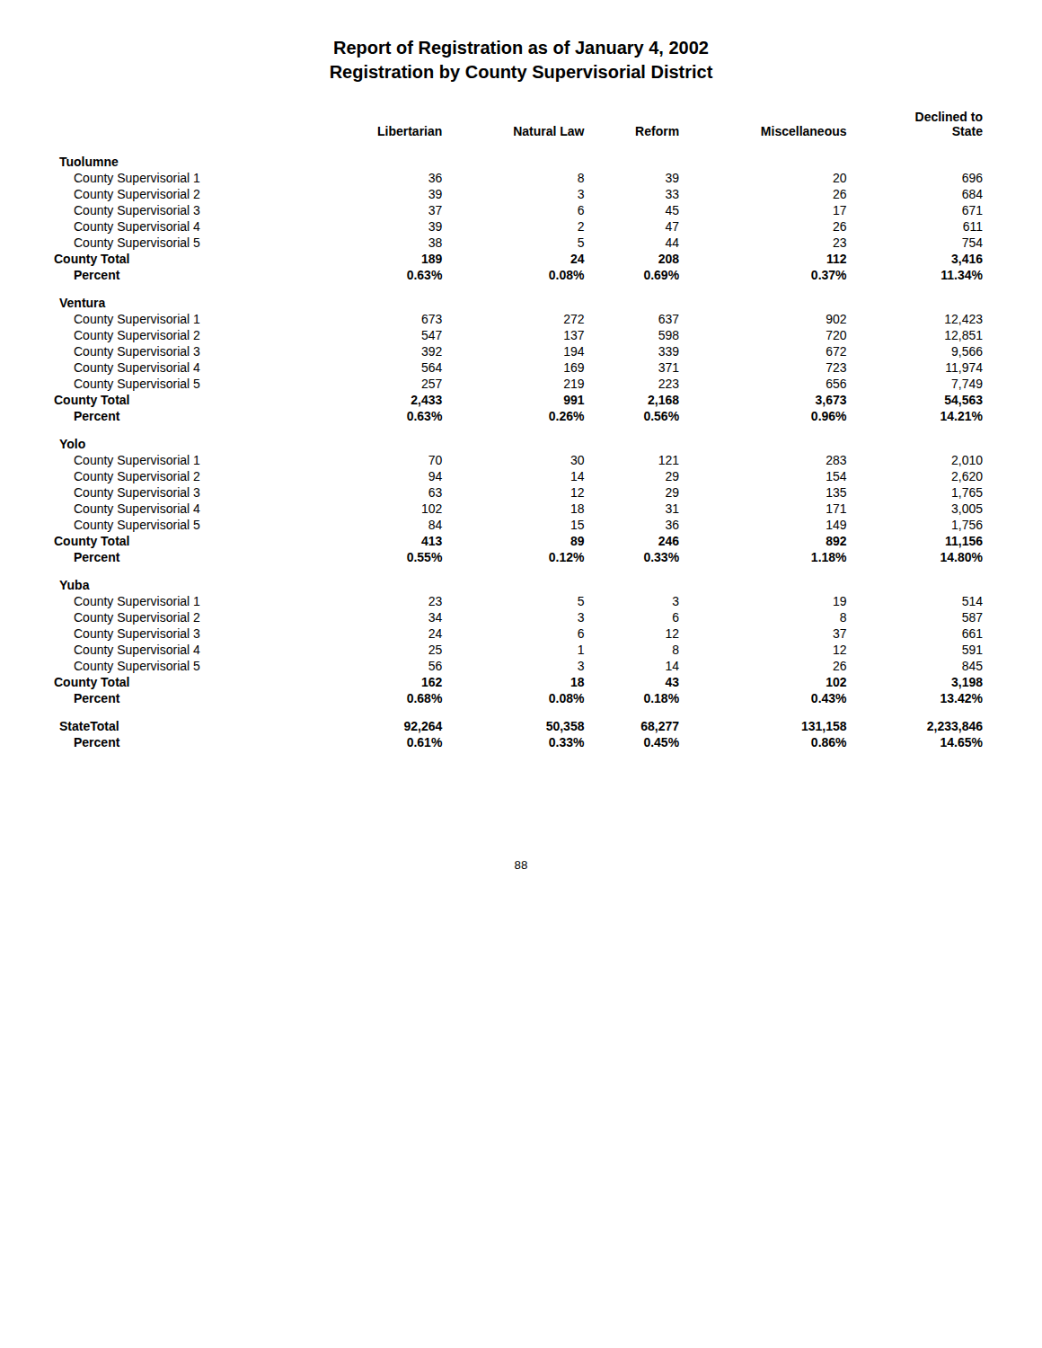Report of Registration as of January 4, 2002
Registration by County Supervisorial District
| | Libertarian | Natural Law | Reform | Miscellaneous | Declined to State |
| --- | --- | --- | --- | --- | --- |
| Tuolumne | | | | | |
| County Supervisorial 1 | 36 | 8 | 39 | 20 | 696 |
| County Supervisorial 2 | 39 | 3 | 33 | 26 | 684 |
| County Supervisorial 3 | 37 | 6 | 45 | 17 | 671 |
| County Supervisorial 4 | 39 | 2 | 47 | 26 | 611 |
| County Supervisorial 5 | 38 | 5 | 44 | 23 | 754 |
| County Total | 189 | 24 | 208 | 112 | 3,416 |
| Percent | 0.63% | 0.08% | 0.69% | 0.37% | 11.34% |
| Ventura | | | | | |
| County Supervisorial 1 | 673 | 272 | 637 | 902 | 12,423 |
| County Supervisorial 2 | 547 | 137 | 598 | 720 | 12,851 |
| County Supervisorial 3 | 392 | 194 | 339 | 672 | 9,566 |
| County Supervisorial 4 | 564 | 169 | 371 | 723 | 11,974 |
| County Supervisorial 5 | 257 | 219 | 223 | 656 | 7,749 |
| County Total | 2,433 | 991 | 2,168 | 3,673 | 54,563 |
| Percent | 0.63% | 0.26% | 0.56% | 0.96% | 14.21% |
| Yolo | | | | | |
| County Supervisorial 1 | 70 | 30 | 121 | 283 | 2,010 |
| County Supervisorial 2 | 94 | 14 | 29 | 154 | 2,620 |
| County Supervisorial 3 | 63 | 12 | 29 | 135 | 1,765 |
| County Supervisorial 4 | 102 | 18 | 31 | 171 | 3,005 |
| County Supervisorial 5 | 84 | 15 | 36 | 149 | 1,756 |
| County Total | 413 | 89 | 246 | 892 | 11,156 |
| Percent | 0.55% | 0.12% | 0.33% | 1.18% | 14.80% |
| Yuba | | | | | |
| County Supervisorial 1 | 23 | 5 | 3 | 19 | 514 |
| County Supervisorial 2 | 34 | 3 | 6 | 8 | 587 |
| County Supervisorial 3 | 24 | 6 | 12 | 37 | 661 |
| County Supervisorial 4 | 25 | 1 | 8 | 12 | 591 |
| County Supervisorial 5 | 56 | 3 | 14 | 26 | 845 |
| County Total | 162 | 18 | 43 | 102 | 3,198 |
| Percent | 0.68% | 0.08% | 0.18% | 0.43% | 13.42% |
| StateTotal | 92,264 | 50,358 | 68,277 | 131,158 | 2,233,846 |
| Percent | 0.61% | 0.33% | 0.45% | 0.86% | 14.65% |
88